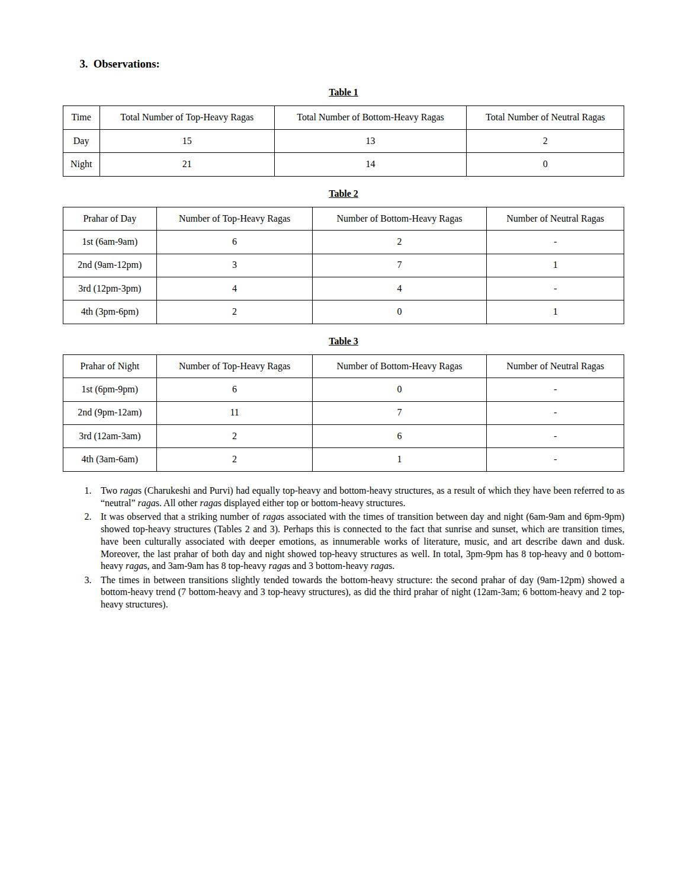3. Observations:
Table 1
| Time | Total Number of Top-Heavy Ragas | Total Number of Bottom-Heavy Ragas | Total Number of Neutral Ragas |
| --- | --- | --- | --- |
| Day | 15 | 13 | 2 |
| Night | 21 | 14 | 0 |
Table 2
| Prahar of Day | Number of Top-Heavy Ragas | Number of Bottom-Heavy Ragas | Number of Neutral Ragas |
| --- | --- | --- | --- |
| 1st (6am-9am) | 6 | 2 | - |
| 2nd (9am-12pm) | 3 | 7 | 1 |
| 3rd (12pm-3pm) | 4 | 4 | - |
| 4th (3pm-6pm) | 2 | 0 | 1 |
Table 3
| Prahar of Night | Number of Top-Heavy Ragas | Number of Bottom-Heavy Ragas | Number of Neutral Ragas |
| --- | --- | --- | --- |
| 1st (6pm-9pm) | 6 | 0 | - |
| 2nd (9pm-12am) | 11 | 7 | - |
| 3rd (12am-3am) | 2 | 6 | - |
| 4th (3am-6am) | 2 | 1 | - |
Two ragas (Charukeshi and Purvi) had equally top-heavy and bottom-heavy structures, as a result of which they have been referred to as “neutral” ragas. All other ragas displayed either top or bottom-heavy structures.
It was observed that a striking number of ragas associated with the times of transition between day and night (6am-9am and 6pm-9pm) showed top-heavy structures (Tables 2 and 3). Perhaps this is connected to the fact that sunrise and sunset, which are transition times, have been culturally associated with deeper emotions, as innumerable works of literature, music, and art describe dawn and dusk. Moreover, the last prahar of both day and night showed top-heavy structures as well. In total, 3pm-9pm has 8 top-heavy and 0 bottom-heavy ragas, and 3am-9am has 8 top-heavy ragas and 3 bottom-heavy ragas.
The times in between transitions slightly tended towards the bottom-heavy structure: the second prahar of day (9am-12pm) showed a bottom-heavy trend (7 bottom-heavy and 3 top-heavy structures), as did the third prahar of night (12am-3am; 6 bottom-heavy and 2 top-heavy structures).